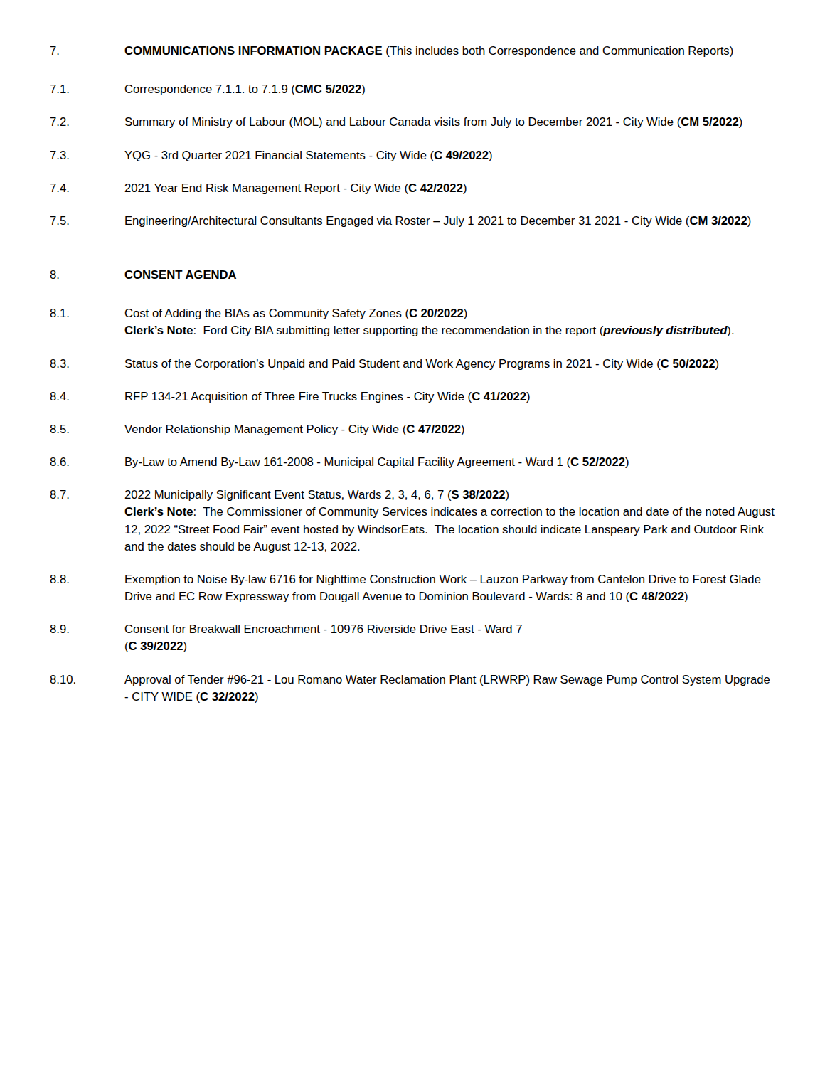7.
COMMUNICATIONS INFORMATION PACKAGE (This includes both Correspondence and Communication Reports)
7.1.
Correspondence 7.1.1. to 7.1.9 (CMC 5/2022)
7.2.
Summary of Ministry of Labour (MOL) and Labour Canada visits from July to December 2021 - City Wide (CM 5/2022)
7.3.
YQG - 3rd Quarter 2021 Financial Statements - City Wide (C 49/2022)
7.4.
2021 Year End Risk Management Report - City Wide (C 42/2022)
7.5.
Engineering/Architectural Consultants Engaged via Roster – July 1 2021 to December 31 2021 - City Wide (CM 3/2022)
8.
CONSENT AGENDA
8.1.
Cost of Adding the BIAs as Community Safety Zones (C 20/2022)
Clerk’s Note: Ford City BIA submitting letter supporting the recommendation in the report (previously distributed).
8.3.
Status of the Corporation's Unpaid and Paid Student and Work Agency Programs in 2021 - City Wide (C 50/2022)
8.4.
RFP 134-21 Acquisition of Three Fire Trucks Engines - City Wide (C 41/2022)
8.5.
Vendor Relationship Management Policy - City Wide (C 47/2022)
8.6.
By-Law to Amend By-Law 161-2008 - Municipal Capital Facility Agreement - Ward 1 (C 52/2022)
8.7.
2022 Municipally Significant Event Status, Wards 2, 3, 4, 6, 7 (S 38/2022)
Clerk’s Note: The Commissioner of Community Services indicates a correction to the location and date of the noted August 12, 2022 “Street Food Fair” event hosted by WindsorEats. The location should indicate Lanspeary Park and Outdoor Rink and the dates should be August 12-13, 2022.
8.8.
Exemption to Noise By-law 6716 for Nighttime Construction Work – Lauzon Parkway from Cantelon Drive to Forest Glade Drive and EC Row Expressway from Dougall Avenue to Dominion Boulevard - Wards: 8 and 10 (C 48/2022)
8.9.
Consent for Breakwall Encroachment - 10976 Riverside Drive East - Ward 7
(C 39/2022)
8.10.
Approval of Tender #96-21 - Lou Romano Water Reclamation Plant (LRWRP) Raw Sewage Pump Control System Upgrade - CITY WIDE (C 32/2022)